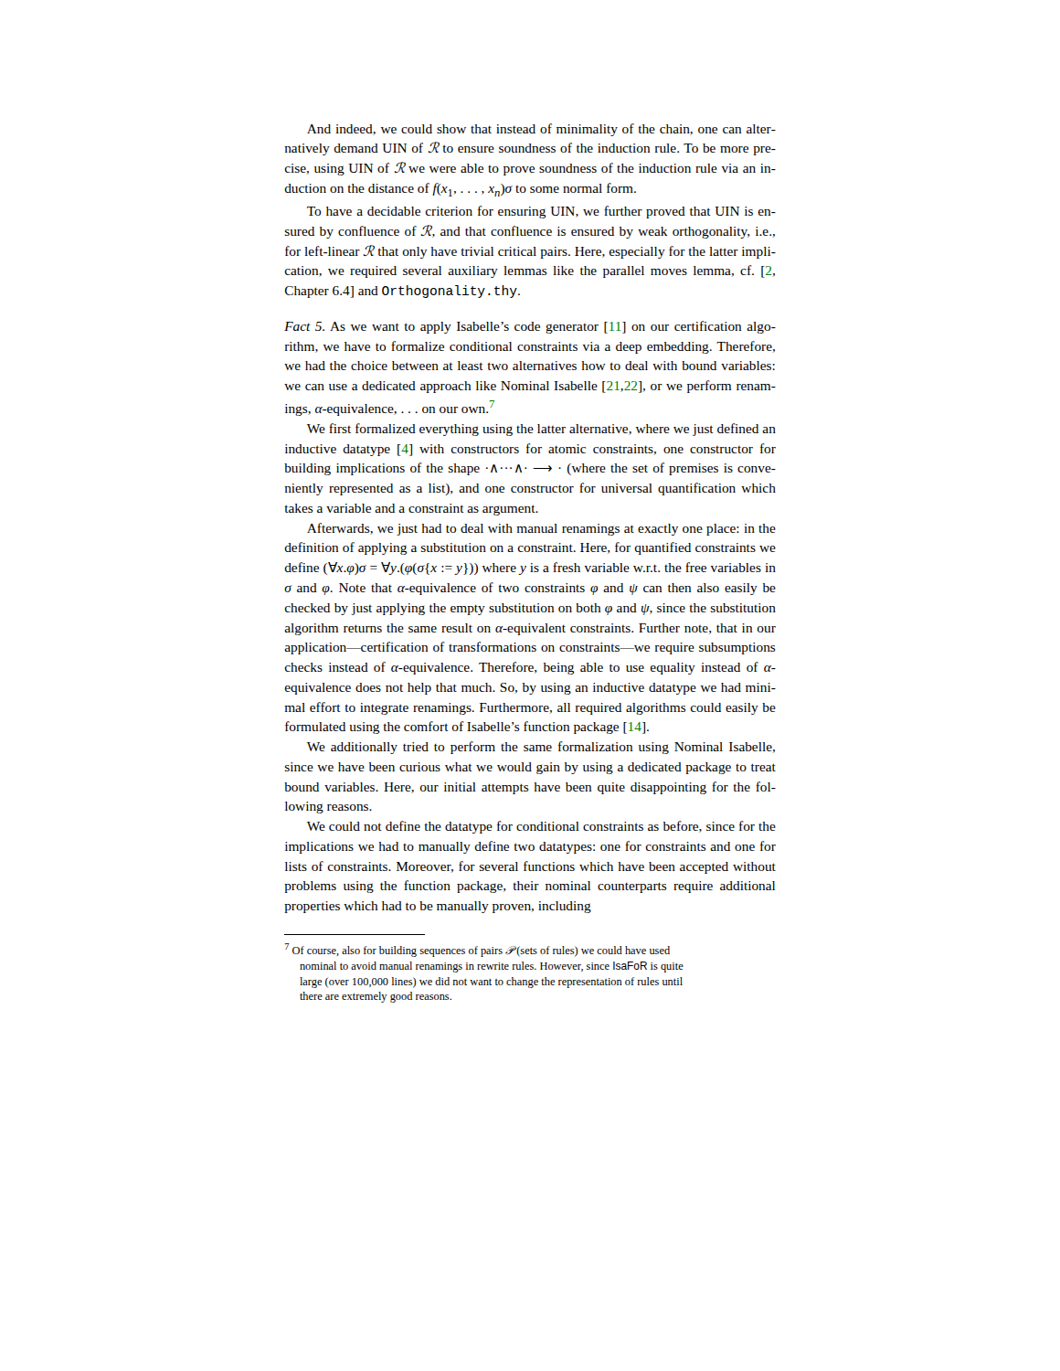And indeed, we could show that instead of minimality of the chain, one can alternatively demand UIN of ℛ to ensure soundness of the induction rule. To be more precise, using UIN of ℛ we were able to prove soundness of the induction rule via an induction on the distance of f(x1, . . . , xn)σ to some normal form.
To have a decidable criterion for ensuring UIN, we further proved that UIN is ensured by confluence of ℛ, and that confluence is ensured by weak orthogonality, i.e., for left-linear ℛ that only have trivial critical pairs. Here, especially for the latter implication, we required several auxiliary lemmas like the parallel moves lemma, cf. [2, Chapter 6.4] and Orthogonality.thy.
Fact 5. As we want to apply Isabelle’s code generator [11] on our certification algorithm, we have to formalize conditional constraints via a deep embedding. Therefore, we had the choice between at least two alternatives how to deal with bound variables: we can use a dedicated approach like Nominal Isabelle [21,22], or we perform renamings, α-equivalence, . . . on our own.7
We first formalized everything using the latter alternative, where we just defined an inductive datatype [4] with constructors for atomic constraints, one constructor for building implications of the shape ·∧···∧· ⟶ · (where the set of premises is conveniently represented as a list), and one constructor for universal quantification which takes a variable and a constraint as argument.
Afterwards, we just had to deal with manual renamings at exactly one place: in the definition of applying a substitution on a constraint. Here, for quantified constraints we define (∀x.φ)σ = ∀y.(φ(σ{x := y})) where y is a fresh variable w.r.t. the free variables in σ and φ. Note that α-equivalence of two constraints φ and ψ can then also easily be checked by just applying the empty substitution on both φ and ψ, since the substitution algorithm returns the same result on α-equivalent constraints. Further note, that in our application—certification of transformations on constraints—we require subsumptions checks instead of α-equivalence. Therefore, being able to use equality instead of α-equivalence does not help that much. So, by using an inductive datatype we had minimal effort to integrate renamings. Furthermore, all required algorithms could easily be formulated using the comfort of Isabelle’s function package [14].
We additionally tried to perform the same formalization using Nominal Isabelle, since we have been curious what we would gain by using a dedicated package to treat bound variables. Here, our initial attempts have been quite disappointing for the following reasons.
We could not define the datatype for conditional constraints as before, since for the implications we had to manually define two datatypes: one for constraints and one for lists of constraints. Moreover, for several functions which have been accepted without problems using the function package, their nominal counterparts require additional properties which had to be manually proven, including
7 Of course, also for building sequences of pairs 𝒫 (sets of rules) we could have used nominal to avoid manual renamings in rewrite rules. However, since IsaFoR is quite large (over 100,000 lines) we did not want to change the representation of rules until there are extremely good reasons.